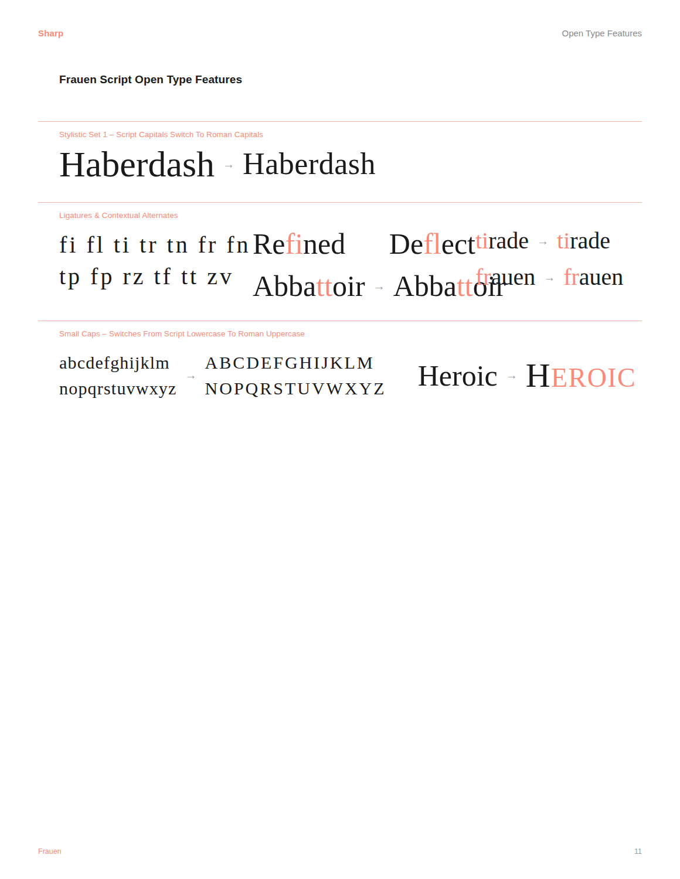Sharp
Open Type Features
Frauen Script Open Type Features
Stylistic Set 1 – Script Capitals Switch To Roman Capitals
Haberdash → Haberdash
Ligatures & Contextual Alternates
fi fl ti tr tn fr fn
tp fp rz tf tt zv
Refined Deflect
Abbattoir → Abbattoir
tirade → tirade
frauen → frauen
Small Caps – Switches From Script Lowercase To Roman Uppercase
abcdefghijklm
nopqrstuvwxyz
→
ABCDEFGHIJKLM
NOPQRSTUVWXYZ
Heroic → HEROIC
Frauen
11